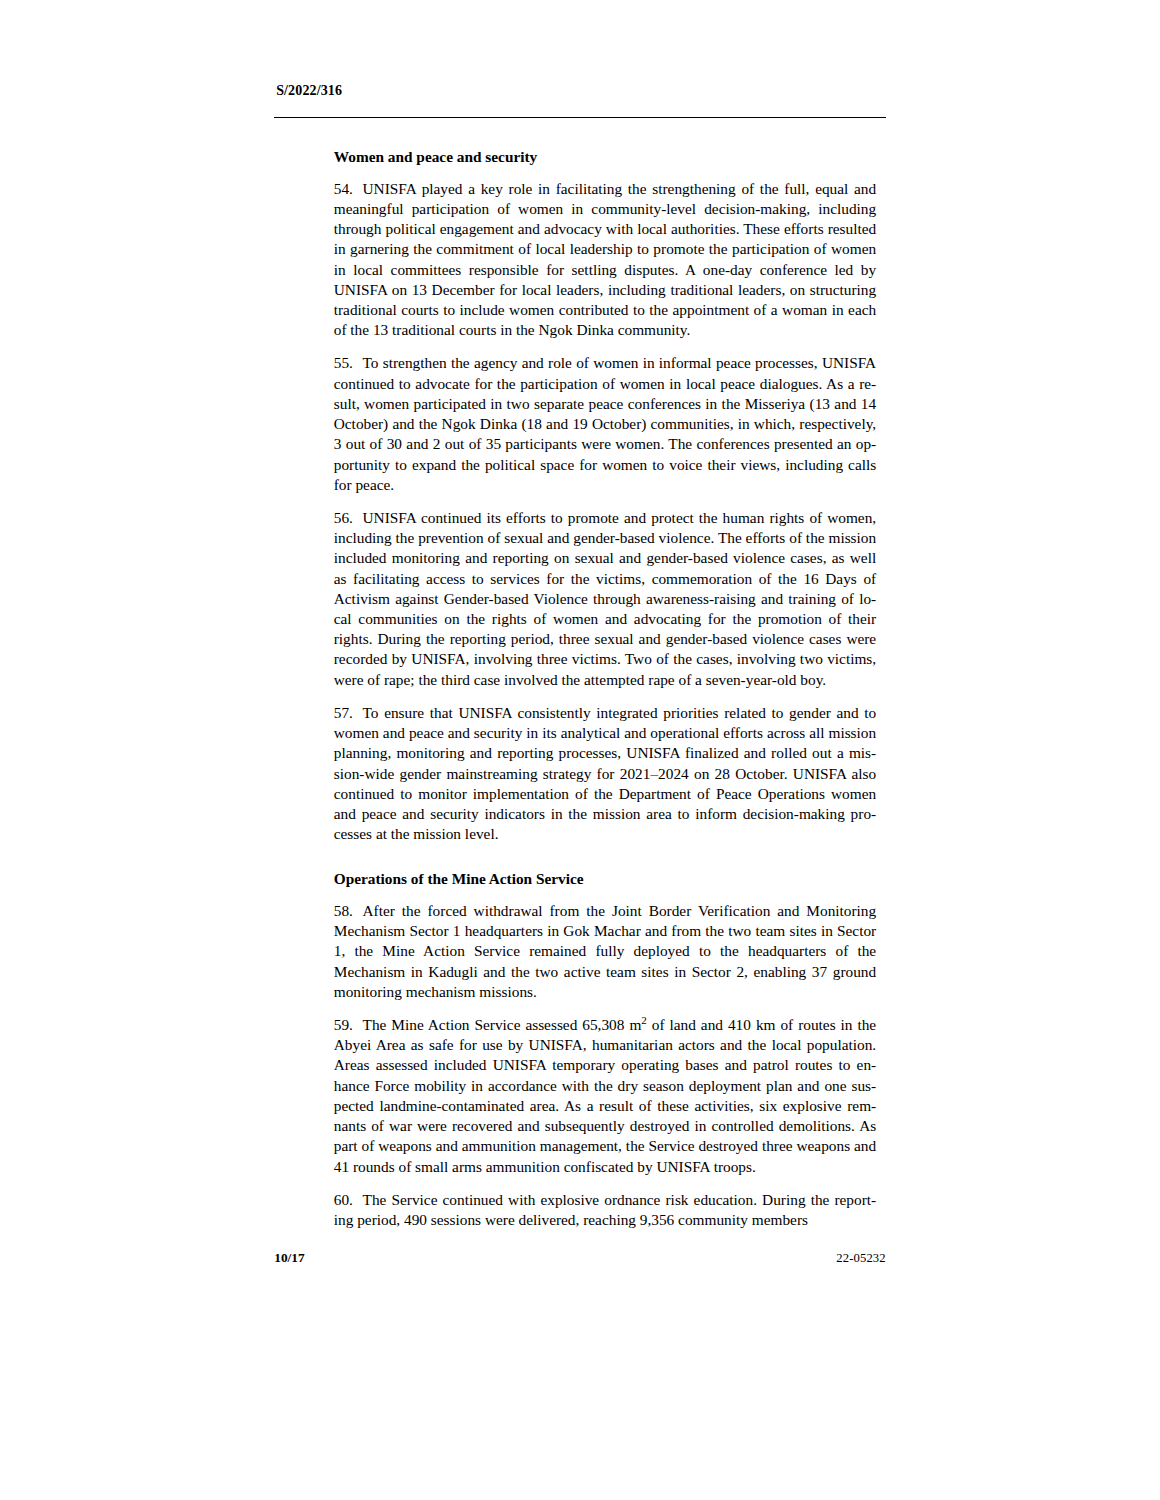S/2022/316
Women and peace and security
54. UNISFA played a key role in facilitating the strengthening of the full, equal and meaningful participation of women in community-level decision-making, including through political engagement and advocacy with local authorities. These efforts resulted in garnering the commitment of local leadership to promote the participation of women in local committees responsible for settling disputes. A one-day conference led by UNISFA on 13 December for local leaders, including traditional leaders, on structuring traditional courts to include women contributed to the appointment of a woman in each of the 13 traditional courts in the Ngok Dinka community.
55. To strengthen the agency and role of women in informal peace processes, UNISFA continued to advocate for the participation of women in local peace dialogues. As a result, women participated in two separate peace conferences in the Misseriya (13 and 14 October) and the Ngok Dinka (18 and 19 October) communities, in which, respectively, 3 out of 30 and 2 out of 35 participants were women. The conferences presented an opportunity to expand the political space for women to voice their views, including calls for peace.
56. UNISFA continued its efforts to promote and protect the human rights of women, including the prevention of sexual and gender-based violence. The efforts of the mission included monitoring and reporting on sexual and gender-based violence cases, as well as facilitating access to services for the victims, commemoration of the 16 Days of Activism against Gender-based Violence through awareness-raising and training of local communities on the rights of women and advocating for the promotion of their rights. During the reporting period, three sexual and gender-based violence cases were recorded by UNISFA, involving three victims. Two of the cases, involving two victims, were of rape; the third case involved the attempted rape of a seven-year-old boy.
57. To ensure that UNISFA consistently integrated priorities related to gender and to women and peace and security in its analytical and operational efforts across all mission planning, monitoring and reporting processes, UNISFA finalized and rolled out a mission-wide gender mainstreaming strategy for 2021–2024 on 28 October. UNISFA also continued to monitor implementation of the Department of Peace Operations women and peace and security indicators in the mission area to inform decision-making processes at the mission level.
Operations of the Mine Action Service
58. After the forced withdrawal from the Joint Border Verification and Monitoring Mechanism Sector 1 headquarters in Gok Machar and from the two team sites in Sector 1, the Mine Action Service remained fully deployed to the headquarters of the Mechanism in Kadugli and the two active team sites in Sector 2, enabling 37 ground monitoring mechanism missions.
59. The Mine Action Service assessed 65,308 m2 of land and 410 km of routes in the Abyei Area as safe for use by UNISFA, humanitarian actors and the local population. Areas assessed included UNISFA temporary operating bases and patrol routes to enhance Force mobility in accordance with the dry season deployment plan and one suspected landmine-contaminated area. As a result of these activities, six explosive remnants of war were recovered and subsequently destroyed in controlled demolitions. As part of weapons and ammunition management, the Service destroyed three weapons and 41 rounds of small arms ammunition confiscated by UNISFA troops.
60. The Service continued with explosive ordnance risk education. During the reporting period, 490 sessions were delivered, reaching 9,356 community members
10/17 22-05232